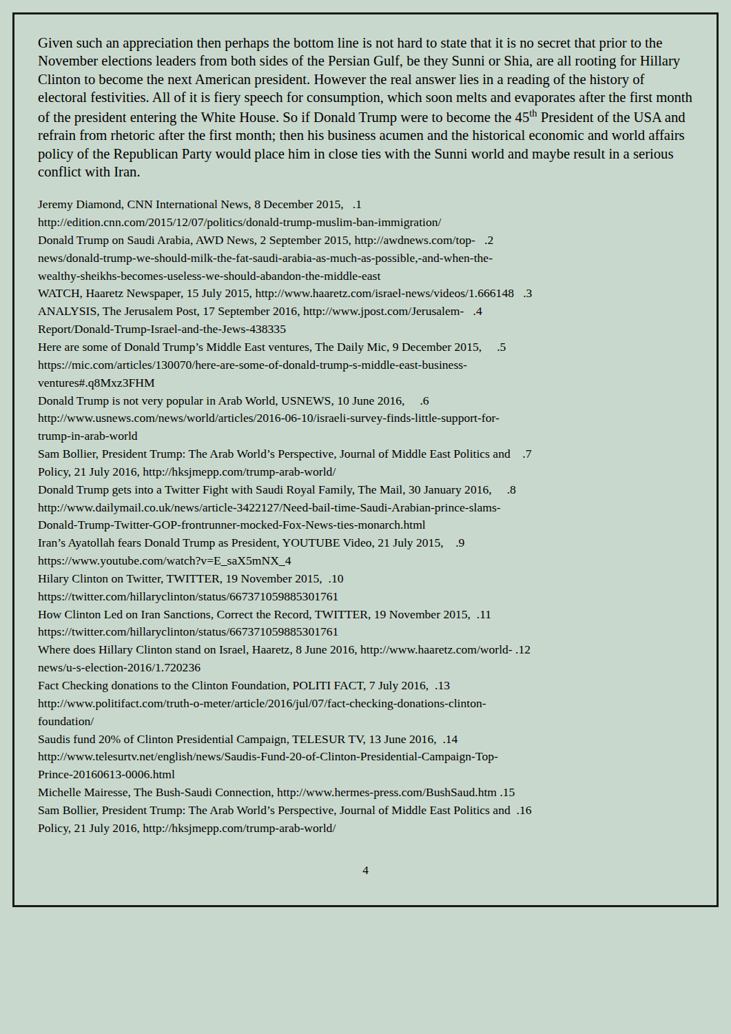Given such an appreciation then perhaps the bottom line is not hard to state that it is no secret that prior to the November elections leaders from both sides of the Persian Gulf, be they Sunni or Shia, are all rooting for Hillary Clinton to become the next American president. However the real answer lies in a reading of the history of electoral festivities. All of it is fiery speech for consumption, which soon melts and evaporates after the first month of the president entering the White House. So if Donald Trump were to become the 45th President of the USA and refrain from rhetoric after the first month; then his business acumen and the historical economic and world affairs policy of the Republican Party would place him in close ties with the Sunni world and maybe result in a serious conflict with Iran.
Jeremy Diamond, CNN International News, 8 December 2015, .1
http://edition.cnn.com/2015/12/07/politics/donald-trump-muslim-ban-immigration/
Donald Trump on Saudi Arabia, AWD News, 2 September 2015, http://awdnews.com/top- .2
news/donald-trump-we-should-milk-the-fat-saudi-arabia-as-much-as-possible,-and-when-the-
wealthy-sheikhs-becomes-useless-we-should-abandon-the-middle-east
WATCH, Haaretz Newspaper, 15 July 2015, http://www.haaretz.com/israel-news/videos/1.666148 .3
ANALYSIS, The Jerusalem Post, 17 September 2016, http://www.jpost.com/Jerusalem- .4
Report/Donald-Trump-Israel-and-the-Jews-438335
Here are some of Donald Trump’s Middle East ventures, The Daily Mic, 9 December 2015, .5
https://mic.com/articles/130070/here-are-some-of-donald-trump-s-middle-east-business-
ventures#.q8Mxz3FHM
Donald Trump is not very popular in Arab World, USNEWS, 10 June 2016, .6
http://www.usnews.com/news/world/articles/2016-06-10/israeli-survey-finds-little-support-for-
trump-in-arab-world
Sam Bollier, President Trump: The Arab World’s Perspective, Journal of Middle East Politics and .7
Policy, 21 July 2016, http://hksjmepp.com/trump-arab-world/
Donald Trump gets into a Twitter Fight with Saudi Royal Family, The Mail, 30 January 2016, .8
http://www.dailymail.co.uk/news/article-3422127/Need-bail-time-Saudi-Arabian-prince-slams-
Donald-Trump-Twitter-GOP-frontrunner-mocked-Fox-News-ties-monarch.html
Iran’s Ayatollah fears Donald Trump as President, YOUTUBE Video, 21 July 2015, .9
https://www.youtube.com/watch?v=E_saX5mNX_4
Hilary Clinton on Twitter, TWITTER, 19 November 2015, .10
https://twitter.com/hillaryclinton/status/667371059885301761
How Clinton Led on Iran Sanctions, Correct the Record, TWITTER, 19 November 2015, .11
https://twitter.com/hillaryclinton/status/667371059885301761
Where does Hillary Clinton stand on Israel, Haaretz, 8 June 2016, http://www.haaretz.com/world- .12
news/u-s-election-2016/1.720236
Fact Checking donations to the Clinton Foundation, POLITI FACT, 7 July 2016, .13
http://www.politifact.com/truth-o-meter/article/2016/jul/07/fact-checking-donations-clinton-
foundation/
Saudis fund 20% of Clinton Presidential Campaign, TELESUR TV, 13 June 2016, .14
http://www.telesurtv.net/english/news/Saudis-Fund-20-of-Clinton-Presidential-Campaign-Top-
Prince-20160613-0006.html
Michelle Mairesse, The Bush-Saudi Connection, http://www.hermes-press.com/BushSaud.htm .15
Sam Bollier, President Trump: The Arab World’s Perspective, Journal of Middle East Politics and .16
Policy, 21 July 2016, http://hksjmepp.com/trump-arab-world/
4